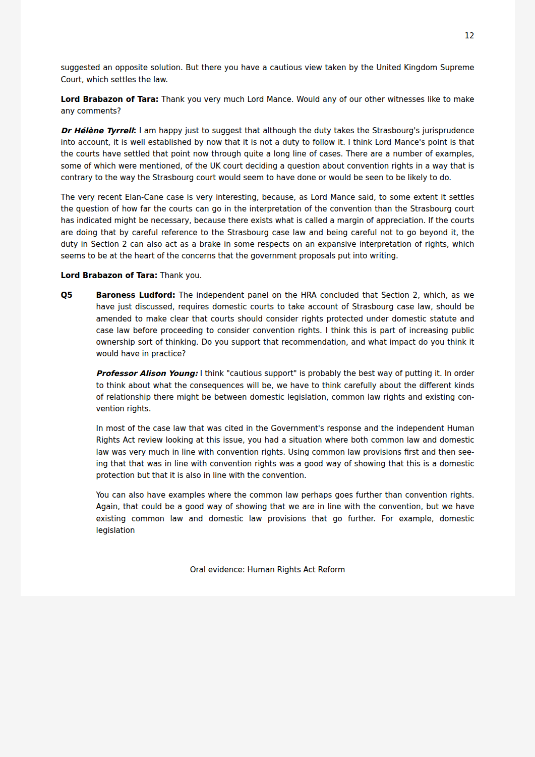12
suggested an opposite solution. But there you have a cautious view taken by the United Kingdom Supreme Court, which settles the law.
Lord Brabazon of Tara: Thank you very much Lord Mance. Would any of our other witnesses like to make any comments?
Dr Hélène Tyrrell: I am happy just to suggest that although the duty takes the Strasbourg's jurisprudence into account, it is well established by now that it is not a duty to follow it. I think Lord Mance's point is that the courts have settled that point now through quite a long line of cases. There are a number of examples, some of which were mentioned, of the UK court deciding a question about convention rights in a way that is contrary to the way the Strasbourg court would seem to have done or would be seen to be likely to do.
The very recent Elan-Cane case is very interesting, because, as Lord Mance said, to some extent it settles the question of how far the courts can go in the interpretation of the convention than the Strasbourg court has indicated might be necessary, because there exists what is called a margin of appreciation. If the courts are doing that by careful reference to the Strasbourg case law and being careful not to go beyond it, the duty in Section 2 can also act as a brake in some respects on an expansive interpretation of rights, which seems to be at the heart of the concerns that the government proposals put into writing.
Lord Brabazon of Tara: Thank you.
Q5
Baroness Ludford: The independent panel on the HRA concluded that Section 2, which, as we have just discussed, requires domestic courts to take account of Strasbourg case law, should be amended to make clear that courts should consider rights protected under domestic statute and case law before proceeding to consider convention rights. I think this is part of increasing public ownership sort of thinking. Do you support that recommendation, and what impact do you think it would have in practice?
Professor Alison Young: I think "cautious support" is probably the best way of putting it. In order to think about what the consequences will be, we have to think carefully about the different kinds of relationship there might be between domestic legislation, common law rights and existing convention rights.
In most of the case law that was cited in the Government's response and the independent Human Rights Act review looking at this issue, you had a situation where both common law and domestic law was very much in line with convention rights. Using common law provisions first and then seeing that that was in line with convention rights was a good way of showing that this is a domestic protection but that it is also in line with the convention.
You can also have examples where the common law perhaps goes further than convention rights. Again, that could be a good way of showing that we are in line with the convention, but we have existing common law and domestic law provisions that go further. For example, domestic legislation
Oral evidence: Human Rights Act Reform